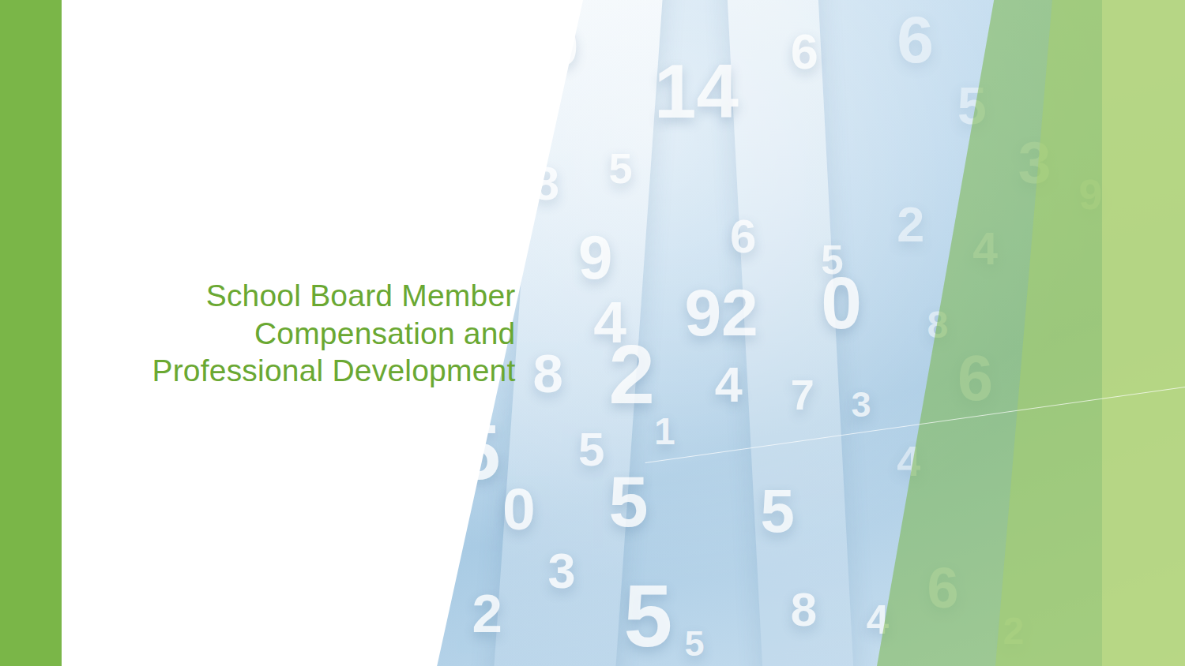4 8 9 14 6 6 5 3 9 0 8 5 9 6 5 2 4 3 4 92 0 8 8 2 4 7 3 6 5 5 1 4 0 5 5 3 2 5 8 4 6 2 5
School Board Member Compensation and Professional Development